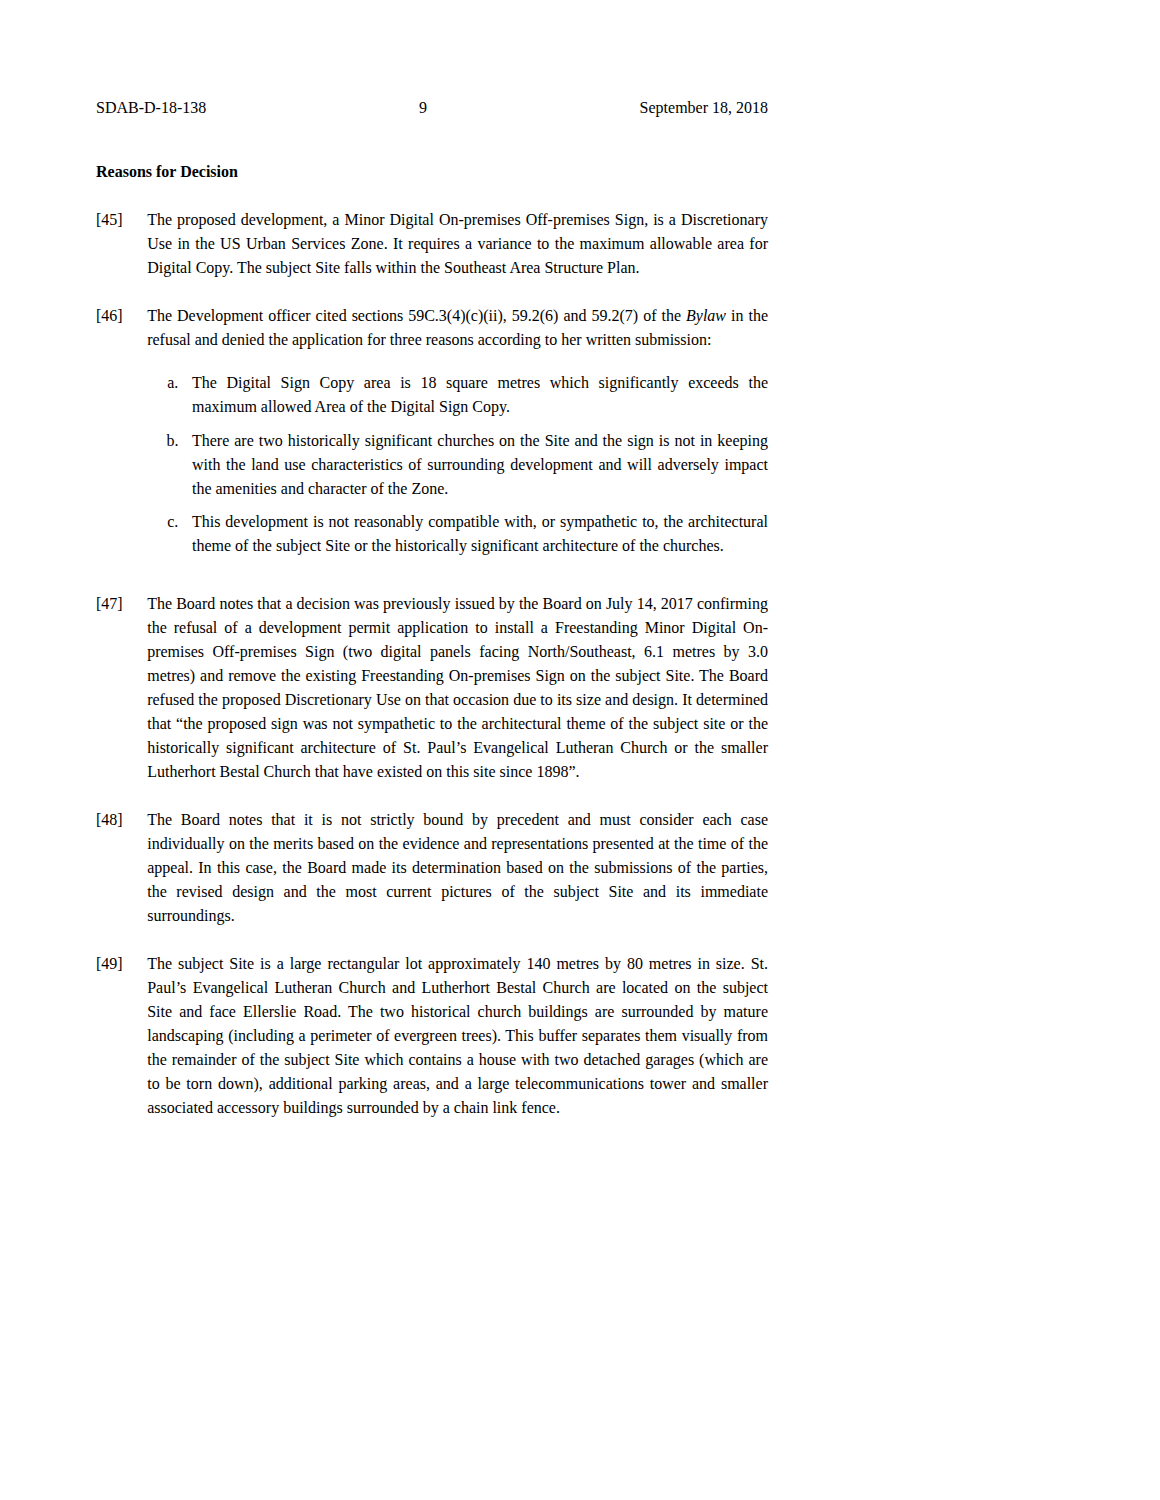SDAB-D-18-138 9 September 18, 2018
Reasons for Decision
[45]
The proposed development, a Minor Digital On-premises Off-premises Sign, is a Discretionary Use in the US Urban Services Zone. It requires a variance to the maximum allowable area for Digital Copy. The subject Site falls within the Southeast Area Structure Plan.
[46]
The Development officer cited sections 59C.3(4)(c)(ii), 59.2(6) and 59.2(7) of the Bylaw in the refusal and denied the application for three reasons according to her written submission:
The Digital Sign Copy area is 18 square metres which significantly exceeds the maximum allowed Area of the Digital Sign Copy.
There are two historically significant churches on the Site and the sign is not in keeping with the land use characteristics of surrounding development and will adversely impact the amenities and character of the Zone.
This development is not reasonably compatible with, or sympathetic to, the architectural theme of the subject Site or the historically significant architecture of the churches.
[47]
The Board notes that a decision was previously issued by the Board on July 14, 2017 confirming the refusal of a development permit application to install a Freestanding Minor Digital On-premises Off-premises Sign (two digital panels facing North/Southeast, 6.1 metres by 3.0 metres) and remove the existing Freestanding On-premises Sign on the subject Site. The Board refused the proposed Discretionary Use on that occasion due to its size and design. It determined that “the proposed sign was not sympathetic to the architectural theme of the subject site or the historically significant architecture of St. Paul’s Evangelical Lutheran Church or the smaller Lutherhort Bestal Church that have existed on this site since 1898”.
[48]
The Board notes that it is not strictly bound by precedent and must consider each case individually on the merits based on the evidence and representations presented at the time of the appeal. In this case, the Board made its determination based on the submissions of the parties, the revised design and the most current pictures of the subject Site and its immediate surroundings.
[49]
The subject Site is a large rectangular lot approximately 140 metres by 80 metres in size. St. Paul’s Evangelical Lutheran Church and Lutherhort Bestal Church are located on the subject Site and face Ellerslie Road. The two historical church buildings are surrounded by mature landscaping (including a perimeter of evergreen trees). This buffer separates them visually from the remainder of the subject Site which contains a house with two detached garages (which are to be torn down), additional parking areas, and a large telecommunications tower and smaller associated accessory buildings surrounded by a chain link fence.